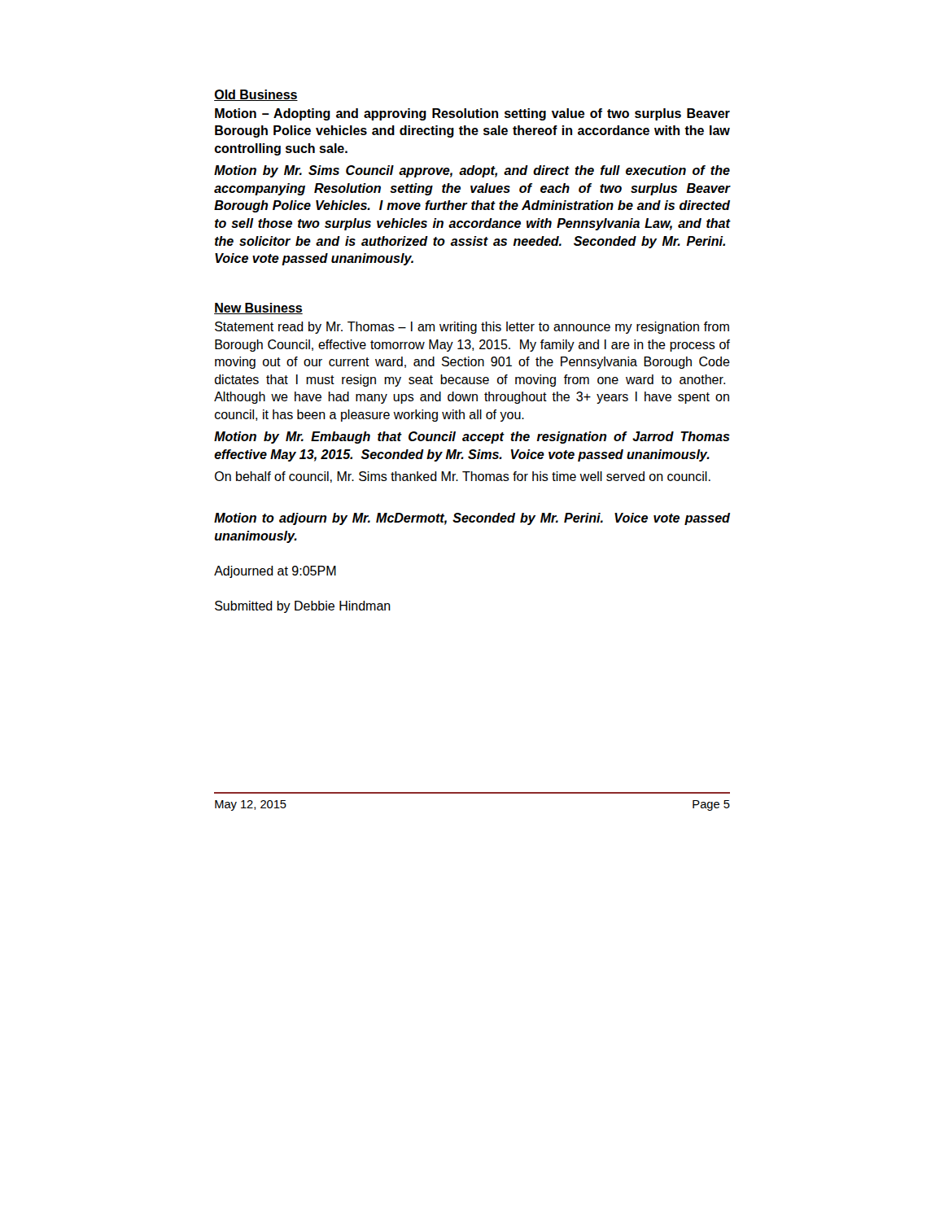Old Business
Motion – Adopting and approving Resolution setting value of two surplus Beaver Borough Police vehicles and directing the sale thereof in accordance with the law controlling such sale.
Motion by Mr. Sims Council approve, adopt, and direct the full execution of the accompanying Resolution setting the values of each of two surplus Beaver Borough Police Vehicles. I move further that the Administration be and is directed to sell those two surplus vehicles in accordance with Pennsylvania Law, and that the solicitor be and is authorized to assist as needed. Seconded by Mr. Perini. Voice vote passed unanimously.
New Business
Statement read by Mr. Thomas – I am writing this letter to announce my resignation from Borough Council, effective tomorrow May 13, 2015. My family and I are in the process of moving out of our current ward, and Section 901 of the Pennsylvania Borough Code dictates that I must resign my seat because of moving from one ward to another. Although we have had many ups and down throughout the 3+ years I have spent on council, it has been a pleasure working with all of you.
Motion by Mr. Embaugh that Council accept the resignation of Jarrod Thomas effective May 13, 2015. Seconded by Mr. Sims. Voice vote passed unanimously.
On behalf of council, Mr. Sims thanked Mr. Thomas for his time well served on council.
Motion to adjourn by Mr. McDermott, Seconded by Mr. Perini. Voice vote passed unanimously.
Adjourned at 9:05PM
Submitted by Debbie Hindman
May 12, 2015 Page 5